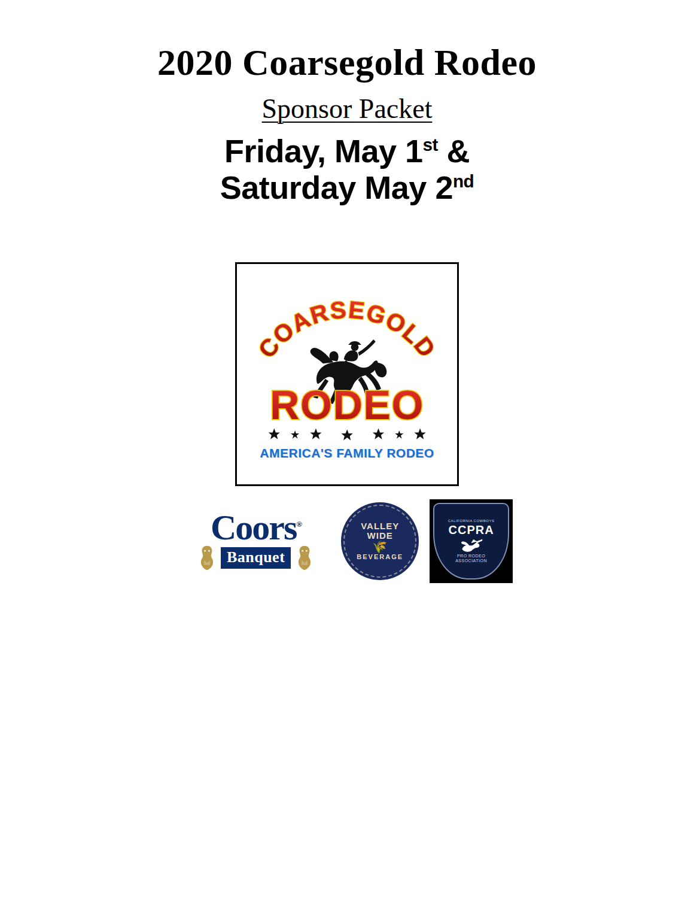2020 Coarsegold Rodeo
Sponsor Packet
Friday, May 1st &
Saturday May 2nd
COARSEGOLD RODEO
AMERICA'S FAMILY RODEO
Coors®
Banquet
VALLEY WIDE 🌾 BEVERAGE
California Cowboys
CCPRA
Pro Rodeo
Association